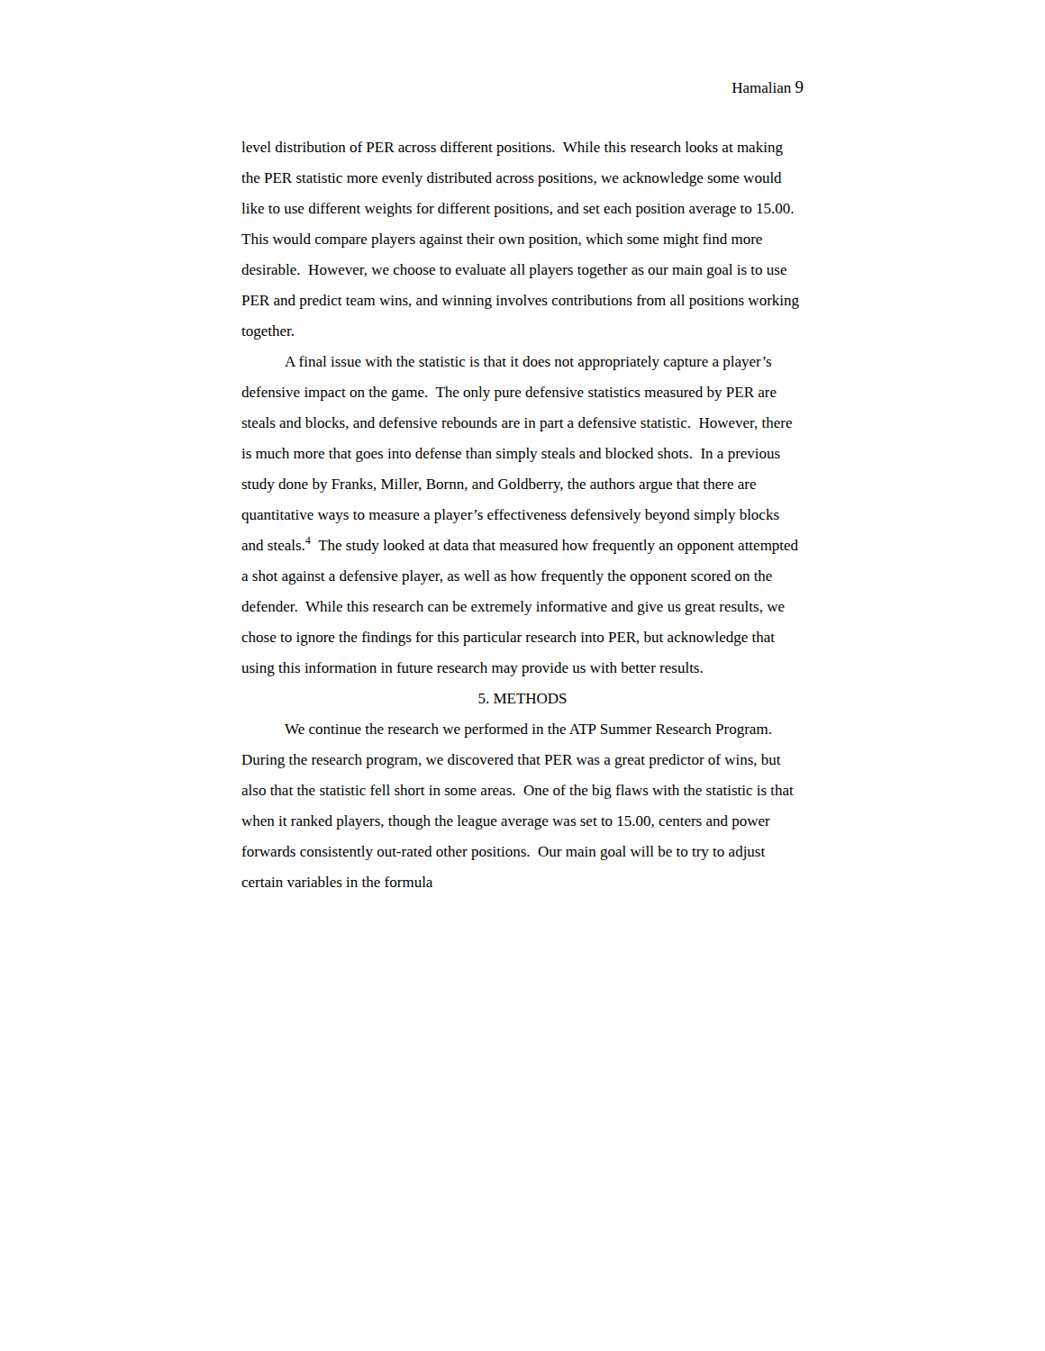Hamalian 9
level distribution of PER across different positions. While this research looks at making the PER statistic more evenly distributed across positions, we acknowledge some would like to use different weights for different positions, and set each position average to 15.00. This would compare players against their own position, which some might find more desirable. However, we choose to evaluate all players together as our main goal is to use PER and predict team wins, and winning involves contributions from all positions working together.
A final issue with the statistic is that it does not appropriately capture a player’s defensive impact on the game. The only pure defensive statistics measured by PER are steals and blocks, and defensive rebounds are in part a defensive statistic. However, there is much more that goes into defense than simply steals and blocked shots. In a previous study done by Franks, Miller, Bornn, and Goldberry, the authors argue that there are quantitative ways to measure a player’s effectiveness defensively beyond simply blocks and steals.4 The study looked at data that measured how frequently an opponent attempted a shot against a defensive player, as well as how frequently the opponent scored on the defender. While this research can be extremely informative and give us great results, we chose to ignore the findings for this particular research into PER, but acknowledge that using this information in future research may provide us with better results.
5. METHODS
We continue the research we performed in the ATP Summer Research Program. During the research program, we discovered that PER was a great predictor of wins, but also that the statistic fell short in some areas. One of the big flaws with the statistic is that when it ranked players, though the league average was set to 15.00, centers and power forwards consistently out-rated other positions. Our main goal will be to try to adjust certain variables in the formula